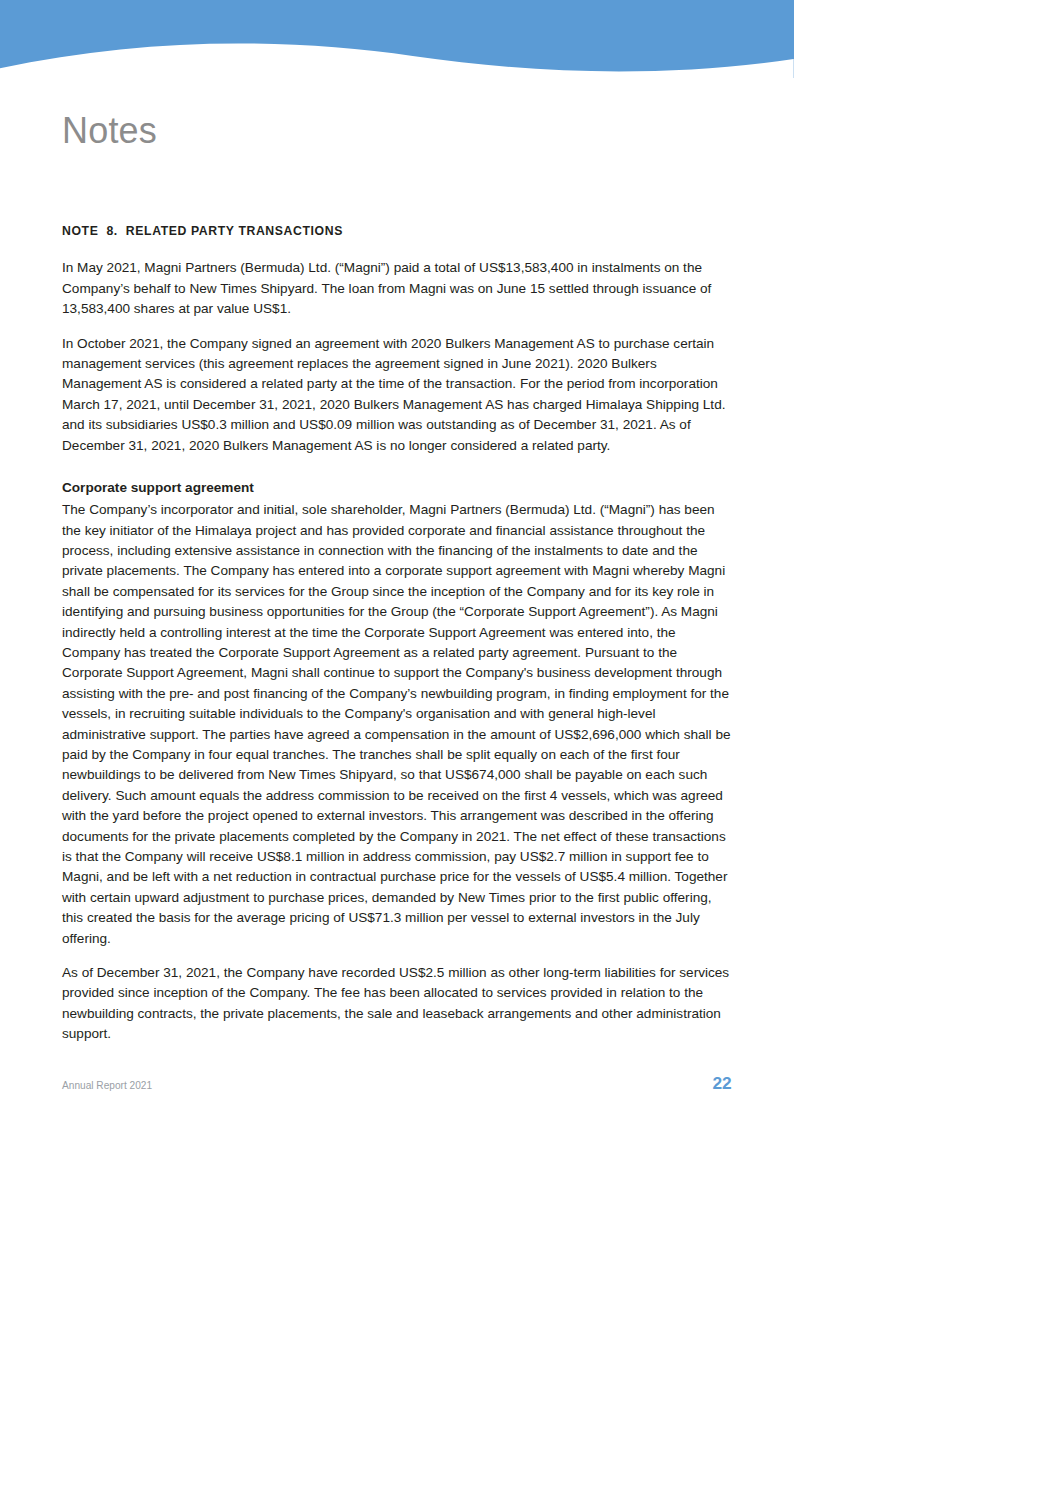Notes
Note 8. Related party transactions
In May 2021, Magni Partners (Bermuda) Ltd. (“Magni”) paid a total of US$13,583,400 in instalments on the Company’s behalf to New Times Shipyard. The loan from Magni was on June 15 settled through issuance of 13,583,400 shares at par value US$1.
In October 2021, the Company signed an agreement with 2020 Bulkers Management AS to purchase certain management services (this agreement replaces the agreement signed in June 2021). 2020 Bulkers Management AS is considered a related party at the time of the transaction. For the period from incorporation March 17, 2021, until December 31, 2021, 2020 Bulkers Management AS has charged Himalaya Shipping Ltd. and its subsidiaries US$0.3 million and US$0.09 million was outstanding as of December 31, 2021. As of December 31, 2021, 2020 Bulkers Management AS is no longer considered a related party.
Corporate support agreement
The Company’s incorporator and initial, sole shareholder, Magni Partners (Bermuda) Ltd. (“Magni”) has been the key initiator of the Himalaya project and has provided corporate and financial assistance throughout the process, including extensive assistance in connection with the financing of the instalments to date and the private placements. The Company has entered into a corporate support agreement with Magni whereby Magni shall be compensated for its services for the Group since the inception of the Company and for its key role in identifying and pursuing business opportunities for the Group (the “Corporate Support Agreement”). As Magni indirectly held a controlling interest at the time the Corporate Support Agreement was entered into, the Company has treated the Corporate Support Agreement as a related party agreement. Pursuant to the Corporate Support Agreement, Magni shall continue to support the Company's business development through assisting with the pre- and post financing of the Company’s newbuilding program, in finding employment for the vessels, in recruiting suitable individuals to the Company's organisation and with general high-level administrative support. The parties have agreed a compensation in the amount of US$2,696,000 which shall be paid by the Company in four equal tranches. The tranches shall be split equally on each of the first four newbuildings to be delivered from New Times Shipyard, so that US$674,000 shall be payable on each such delivery. Such amount equals the address commission to be received on the first 4 vessels, which was agreed with the yard before the project opened to external investors. This arrangement was described in the offering documents for the private placements completed by the Company in 2021. The net effect of these transactions is that the Company will receive US$8.1 million in address commission, pay US$2.7 million in support fee to Magni, and be left with a net reduction in contractual purchase price for the vessels of US$5.4 million. Together with certain upward adjustment to purchase prices, demanded by New Times prior to the first public offering, this created the basis for the average pricing of US$71.3 million per vessel to external investors in the July offering.
As of December 31, 2021, the Company have recorded US$2.5 million as other long-term liabilities for services provided since inception of the Company. The fee has been allocated to services provided in relation to the newbuilding contracts, the private placements, the sale and leaseback arrangements and other administration support.
Annual Report 2021 22